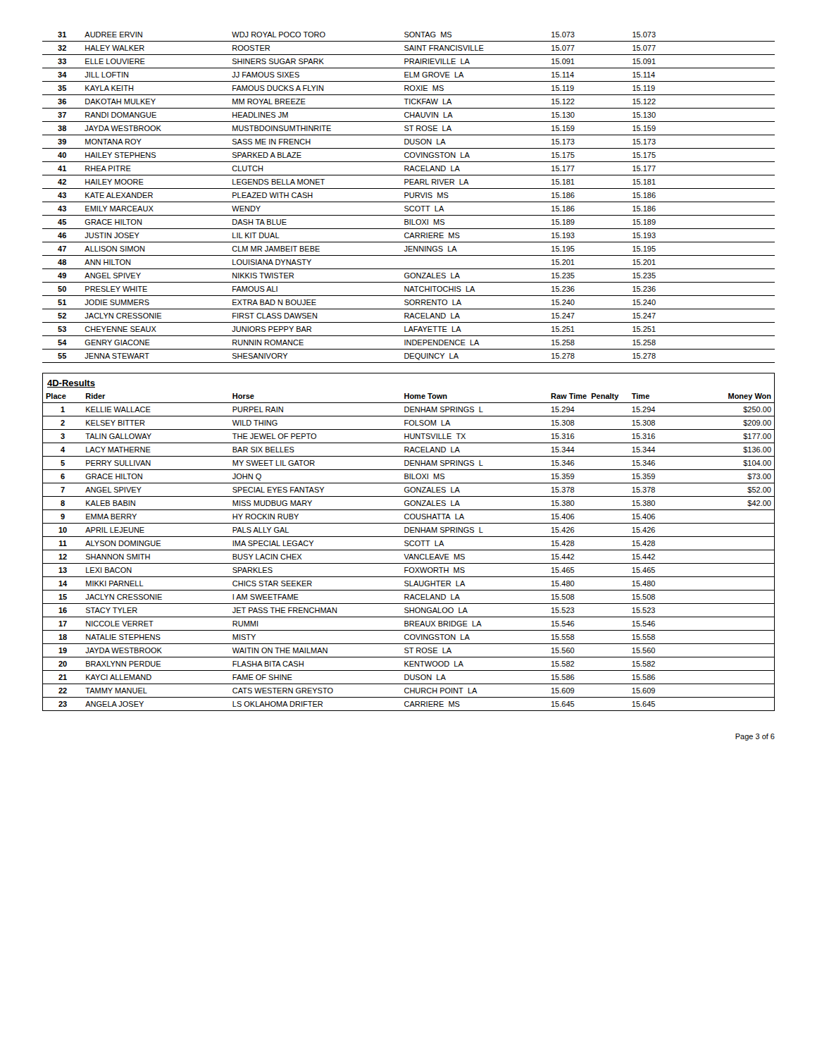| 31 | AUDREE ERVIN | WDJ ROYAL POCO TORO | SONTAG MS | 15.073 | 15.073 | |
| 32 | HALEY WALKER | ROOSTER | SAINT FRANCISVILLE | 15.077 | 15.077 | |
| 33 | ELLE LOUVIERE | SHINERS SUGAR SPARK | PRAIRIEVILLE LA | 15.091 | 15.091 | |
| 34 | JILL LOFTIN | JJ FAMOUS SIXES | ELM GROVE LA | 15.114 | 15.114 | |
| 35 | KAYLA KEITH | FAMOUS DUCKS A FLYIN | ROXIE MS | 15.119 | 15.119 | |
| 36 | DAKOTAH MULKEY | MM ROYAL BREEZE | TICKFAW LA | 15.122 | 15.122 | |
| 37 | RANDI DOMANGUE | HEADLINES JM | CHAUVIN LA | 15.130 | 15.130 | |
| 38 | JAYDA WESTBROOK | MUSTBDOINSUMTHINRITE | ST ROSE LA | 15.159 | 15.159 | |
| 39 | MONTANA ROY | SASS ME IN FRENCH | DUSON LA | 15.173 | 15.173 | |
| 40 | HAILEY STEPHENS | SPARKED A BLAZE | COVINGSTON LA | 15.175 | 15.175 | |
| 41 | RHEA PITRE | CLUTCH | RACELAND LA | 15.177 | 15.177 | |
| 42 | HAILEY MOORE | LEGENDS BELLA MONET | PEARL RIVER LA | 15.181 | 15.181 | |
| 43 | KATE ALEXANDER | PLEAZED WITH CASH | PURVIS MS | 15.186 | 15.186 | |
| 43 | EMILY MARCEAUX | WENDY | SCOTT LA | 15.186 | 15.186 | |
| 45 | GRACE HILTON | DASH TA BLUE | BILOXI MS | 15.189 | 15.189 | |
| 46 | JUSTIN JOSEY | LIL KIT DUAL | CARRIERE MS | 15.193 | 15.193 | |
| 47 | ALLISON SIMON | CLM MR JAMBEIT BEBE | JENNINGS LA | 15.195 | 15.195 | |
| 48 | ANN HILTON | LOUISIANA DYNASTY | | 15.201 | 15.201 | |
| 49 | ANGEL SPIVEY | NIKKIS TWISTER | GONZALES LA | 15.235 | 15.235 | |
| 50 | PRESLEY WHITE | FAMOUS ALI | NATCHITOCHIS LA | 15.236 | 15.236 | |
| 51 | JODIE SUMMERS | EXTRA BAD N BOUJEE | SORRENTO LA | 15.240 | 15.240 | |
| 52 | JACLYN CRESSONIE | FIRST CLASS DAWSEN | RACELAND LA | 15.247 | 15.247 | |
| 53 | CHEYENNE SEAUX | JUNIORS PEPPY BAR | LAFAYETTE LA | 15.251 | 15.251 | |
| 54 | GENRY GIACONE | RUNNIN ROMANCE | INDEPENDENCE LA | 15.258 | 15.258 | |
| 55 | JENNA STEWART | SHESANIVORY | DEQUINCY LA | 15.278 | 15.278 | |
4D-Results
| Place | Rider | Horse | Home Town | Raw Time Penalty | Time | Money Won |
| 1 | KELLIE WALLACE | PURPEL RAIN | DENHAM SPRINGS L | 15.294 | 15.294 | $250.00 |
| 2 | KELSEY BITTER | WILD THING | FOLSOM LA | 15.308 | 15.308 | $209.00 |
| 3 | TALIN GALLOWAY | THE JEWEL OF PEPTO | HUNTSVILLE TX | 15.316 | 15.316 | $177.00 |
| 4 | LACY MATHERNE | BAR SIX BELLES | RACELAND LA | 15.344 | 15.344 | $136.00 |
| 5 | PERRY SULLIVAN | MY SWEET LIL GATOR | DENHAM SPRINGS L | 15.346 | 15.346 | $104.00 |
| 6 | GRACE HILTON | JOHN Q | BILOXI MS | 15.359 | 15.359 | $73.00 |
| 7 | ANGEL SPIVEY | SPECIAL EYES FANTASY | GONZALES LA | 15.378 | 15.378 | $52.00 |
| 8 | KALEB BABIN | MISS MUDBUG MARY | GONZALES LA | 15.380 | 15.380 | $42.00 |
| 9 | EMMA BERRY | HY ROCKIN RUBY | COUSHATTA LA | 15.406 | 15.406 | |
| 10 | APRIL LEJEUNE | PALS ALLY GAL | DENHAM SPRINGS L | 15.426 | 15.426 | |
| 11 | ALYSON DOMINGUE | IMA SPECIAL LEGACY | SCOTT LA | 15.428 | 15.428 | |
| 12 | SHANNON SMITH | BUSY LACIN CHEX | VANCLEAVE MS | 15.442 | 15.442 | |
| 13 | LEXI BACON | SPARKLES | FOXWORTH MS | 15.465 | 15.465 | |
| 14 | MIKKI PARNELL | CHICS STAR SEEKER | SLAUGHTER LA | 15.480 | 15.480 | |
| 15 | JACLYN CRESSONIE | I AM SWEETFAME | RACELAND LA | 15.508 | 15.508 | |
| 16 | STACY TYLER | JET PASS THE FRENCHMAN | SHONGALOO LA | 15.523 | 15.523 | |
| 17 | NICCOLE VERRET | RUMMI | BREAUX BRIDGE LA | 15.546 | 15.546 | |
| 18 | NATALIE STEPHENS | MISTY | COVINGSTON LA | 15.558 | 15.558 | |
| 19 | JAYDA WESTBROOK | WAITIN ON THE MAILMAN | ST ROSE LA | 15.560 | 15.560 | |
| 20 | BRAXLYNN PERDUE | FLASHA BITA CASH | KENTWOOD LA | 15.582 | 15.582 | |
| 21 | KAYCI ALLEMAND | FAME OF SHINE | DUSON LA | 15.586 | 15.586 | |
| 22 | TAMMY MANUEL | CATS WESTERN GREYSTO | CHURCH POINT LA | 15.609 | 15.609 | |
| 23 | ANGELA JOSEY | LS OKLAHOMA DRIFTER | CARRIERE MS | 15.645 | 15.645 | |
Page 3 of 6